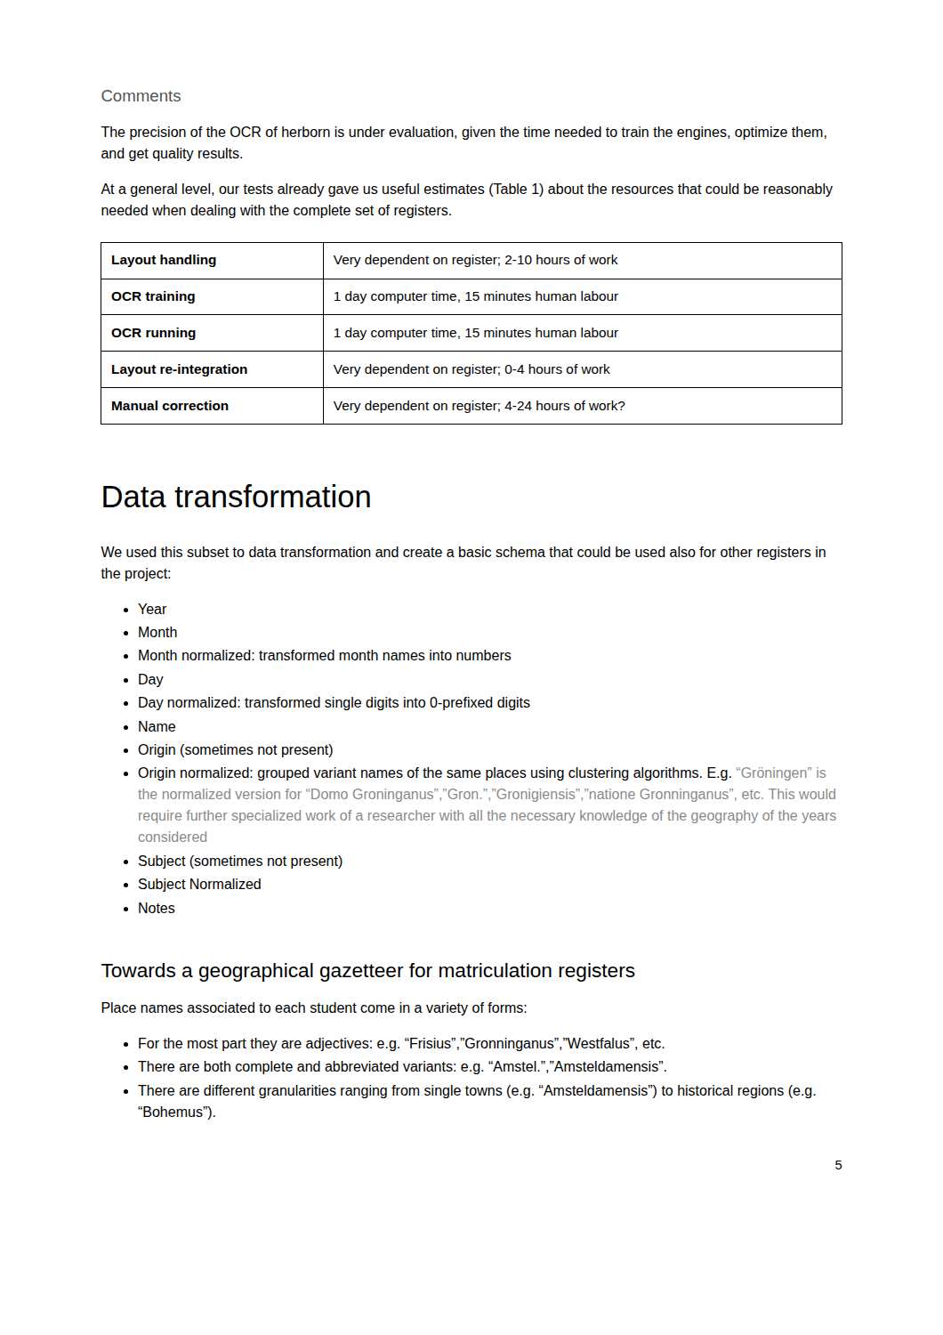Comments
The precision of the OCR of herborn is under evaluation, given the time needed to train the engines, optimize them, and get quality results.
At a general level, our tests already gave us useful estimates (Table 1) about the resources that could be reasonably needed when dealing with the complete set of registers.
| Layout handling | Very dependent on register; 2-10 hours of work |
| OCR training | 1 day computer time, 15 minutes human labour |
| OCR running | 1 day computer time, 15 minutes human labour |
| Layout re-integration | Very dependent on register; 0-4 hours of work |
| Manual correction | Very dependent on register; 4-24 hours of work? |
Data transformation
We used this subset to data transformation and create a basic schema that could be used also for other registers in the project:
Year
Month
Month normalized: transformed month names into numbers
Day
Day normalized: transformed single digits into 0-prefixed digits
Name
Origin (sometimes not present)
Origin normalized: grouped variant names of the same places using clustering algorithms. E.g. “Gröningen” is the normalized version for “Domo Groninganus”,”Gron.”,”Gronigiensis”,”natione Gronninganus”, etc. This would require further specialized work of a researcher with all the necessary knowledge of the geography of the years considered
Subject (sometimes not present)
Subject Normalized
Notes
Towards a geographical gazetteer for matriculation registers
Place names associated to each student come in a variety of forms:
For the most part they are adjectives: e.g. “Frisius”,”Gronninganus”,”Westfalus”, etc.
There are both complete and abbreviated variants: e.g. “Amstel.”,”Amsteldamensis”.
There are different granularities ranging from single towns (e.g. “Amsteldamensis”) to historical regions (e.g. “Bohemus”).
5